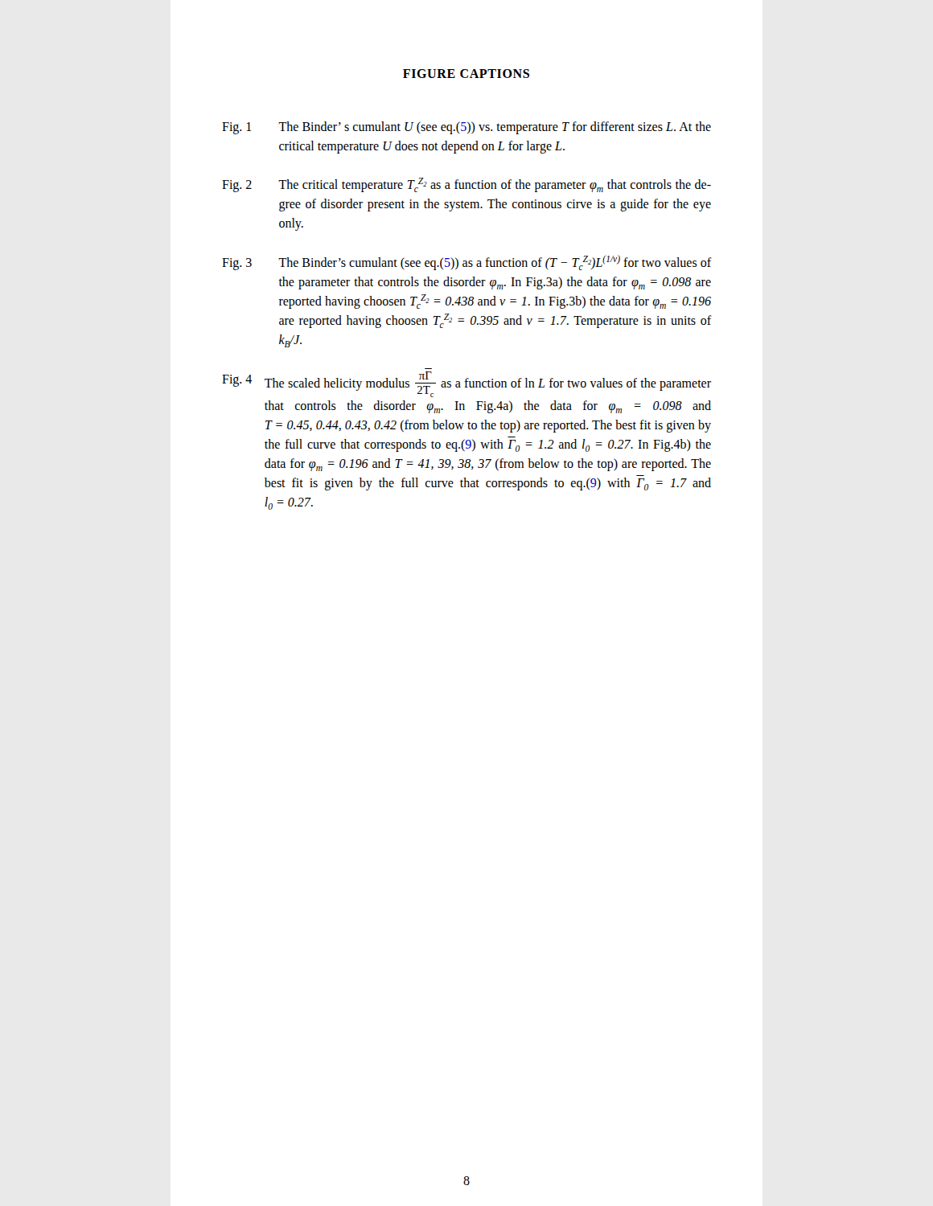FIGURE CAPTIONS
Fig. 1
The Binder’ s cumulant U (see eq.(5)) vs. temperature T for different sizes L. At the critical temperature U does not depend on L for large L.
Fig. 2
The critical temperature TcZ2 as a function of the parameter φm that controls the degree of disorder present in the system. The continous cirve is a guide for the eye only.
Fig. 3
The Binder’s cumulant (see eq.(5)) as a function of (T − TcZ2)L(1/ν) for two values of the parameter that controls the disorder φm. In Fig.3a) the data for φm = 0.098 are reported having choosen TcZ2 = 0.438 and ν = 1. In Fig.3b) the data for φm = 0.196 are reported having choosen TcZ2 = 0.395 and ν = 1.7. Temperature is in units of kB/J.
Fig. 4
The scaled helicity modulus πΓ 2Tc as a function of ln L for two values of the parameter that controls the disorder φm. In Fig.4a) the data for φm = 0.098 and T = 0.45, 0.44, 0.43, 0.42 (from below to the top) are reported. The best fit is given by the full curve that corresponds to eq.(9) with Γ0 = 1.2 and l0 = 0.27. In Fig.4b) the data for φm = 0.196 and T = 41, 39, 38, 37 (from below to the top) are reported. The best fit is given by the full curve that corresponds to eq.(9) with Γ0 = 1.7 and l0 = 0.27.
8